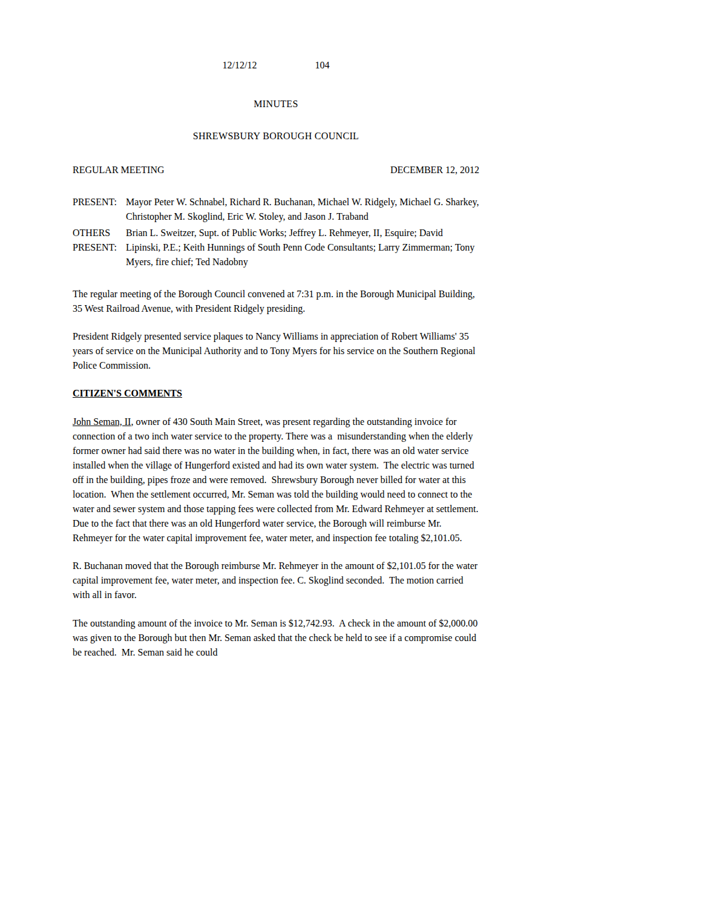12/12/12 104
MINUTES
SHREWSBURY BOROUGH COUNCIL
REGULAR MEETING DECEMBER 12, 2012
PRESENT:
Mayor Peter W. Schnabel, Richard R. Buchanan, Michael W. Ridgely, Michael G. Sharkey, Christopher M. Skoglind, Eric W. Stoley, and Jason J. Traband
OTHERS
PRESENT:
Brian L. Sweitzer, Supt. of Public Works; Jeffrey L. Rehmeyer, II, Esquire; David Lipinski, P.E.; Keith Hunnings of South Penn Code Consultants; Larry Zimmerman; Tony Myers, fire chief; Ted Nadobny
The regular meeting of the Borough Council convened at 7:31 p.m. in the Borough Municipal Building, 35 West Railroad Avenue, with President Ridgely presiding.
President Ridgely presented service plaques to Nancy Williams in appreciation of Robert Williams' 35 years of service on the Municipal Authority and to Tony Myers for his service on the Southern Regional Police Commission.
CITIZEN'S COMMENTS
John Seman, II, owner of 430 South Main Street, was present regarding the outstanding invoice for connection of a two inch water service to the property. There was a misunderstanding when the elderly former owner had said there was no water in the building when, in fact, there was an old water service installed when the village of Hungerford existed and had its own water system. The electric was turned off in the building, pipes froze and were removed. Shrewsbury Borough never billed for water at this location. When the settlement occurred, Mr. Seman was told the building would need to connect to the water and sewer system and those tapping fees were collected from Mr. Edward Rehmeyer at settlement. Due to the fact that there was an old Hungerford water service, the Borough will reimburse Mr. Rehmeyer for the water capital improvement fee, water meter, and inspection fee totaling $2,101.05.
R. Buchanan moved that the Borough reimburse Mr. Rehmeyer in the amount of $2,101.05 for the water capital improvement fee, water meter, and inspection fee. C. Skoglind seconded. The motion carried with all in favor.
The outstanding amount of the invoice to Mr. Seman is $12,742.93. A check in the amount of $2,000.00 was given to the Borough but then Mr. Seman asked that the check be held to see if a compromise could be reached. Mr. Seman said he could